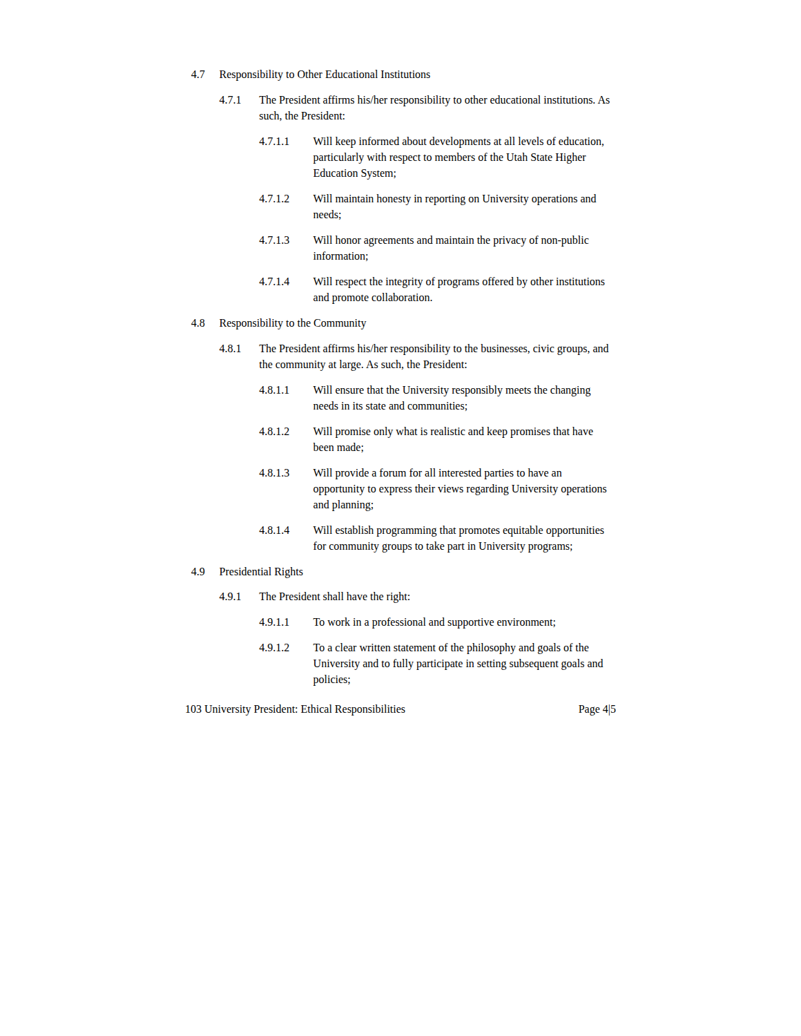4.7 Responsibility to Other Educational Institutions
4.7.1 The President affirms his/her responsibility to other educational institutions. As such, the President:
4.7.1.1 Will keep informed about developments at all levels of education, particularly with respect to members of the Utah State Higher Education System;
4.7.1.2 Will maintain honesty in reporting on University operations and needs;
4.7.1.3 Will honor agreements and maintain the privacy of non-public information;
4.7.1.4 Will respect the integrity of programs offered by other institutions and promote collaboration.
4.8 Responsibility to the Community
4.8.1 The President affirms his/her responsibility to the businesses, civic groups, and the community at large. As such, the President:
4.8.1.1 Will ensure that the University responsibly meets the changing needs in its state and communities;
4.8.1.2 Will promise only what is realistic and keep promises that have been made;
4.8.1.3 Will provide a forum for all interested parties to have an opportunity to express their views regarding University operations and planning;
4.8.1.4 Will establish programming that promotes equitable opportunities for community groups to take part in University programs;
4.9 Presidential Rights
4.9.1 The President shall have the right:
4.9.1.1 To work in a professional and supportive environment;
4.9.1.2 To a clear written statement of the philosophy and goals of the University and to fully participate in setting subsequent goals and policies;
103 University President: Ethical Responsibilities Page 4|5